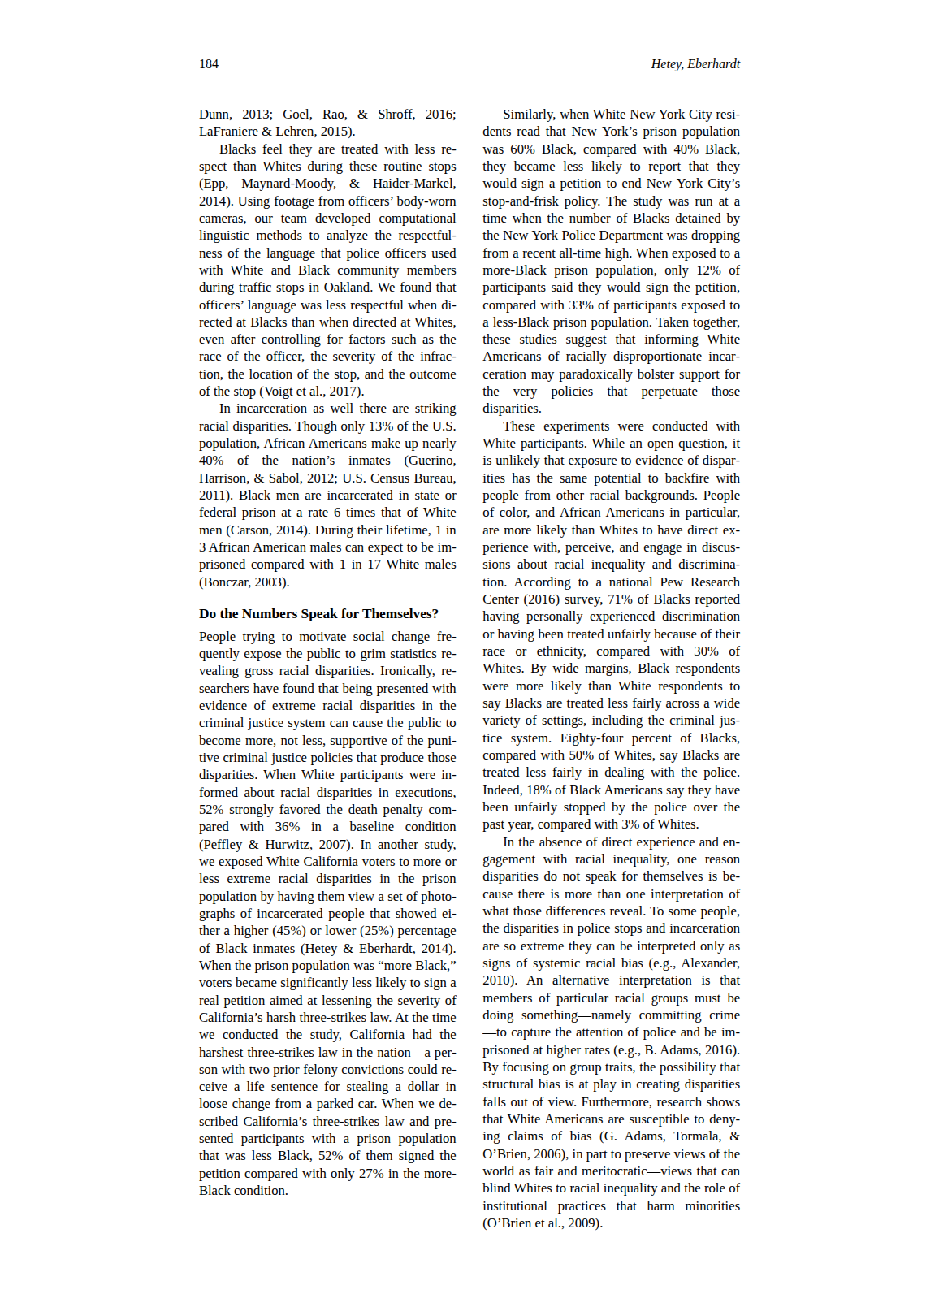184 Hetey, Eberhardt
Dunn, 2013; Goel, Rao, & Shroff, 2016; LaFraniere & Lehren, 2015).
Blacks feel they are treated with less respect than Whites during these routine stops (Epp, Maynard-Moody, & Haider-Markel, 2014). Using footage from officers’ body-worn cameras, our team developed computational linguistic methods to analyze the respectfulness of the language that police officers used with White and Black community members during traffic stops in Oakland. We found that officers’ language was less respectful when directed at Blacks than when directed at Whites, even after controlling for factors such as the race of the officer, the severity of the infraction, the location of the stop, and the outcome of the stop (Voigt et al., 2017).
In incarceration as well there are striking racial disparities. Though only 13% of the U.S. population, African Americans make up nearly 40% of the nation’s inmates (Guerino, Harrison, & Sabol, 2012; U.S. Census Bureau, 2011). Black men are incarcerated in state or federal prison at a rate 6 times that of White men (Carson, 2014). During their lifetime, 1 in 3 African American males can expect to be imprisoned compared with 1 in 17 White males (Bonczar, 2003).
Do the Numbers Speak for Themselves?
People trying to motivate social change frequently expose the public to grim statistics revealing gross racial disparities. Ironically, researchers have found that being presented with evidence of extreme racial disparities in the criminal justice system can cause the public to become more, not less, supportive of the punitive criminal justice policies that produce those disparities. When White participants were informed about racial disparities in executions, 52% strongly favored the death penalty compared with 36% in a baseline condition (Peffley & Hurwitz, 2007). In another study, we exposed White California voters to more or less extreme racial disparities in the prison population by having them view a set of photographs of incarcerated people that showed either a higher (45%) or lower (25%) percentage of Black inmates (Hetey & Eberhardt, 2014). When the prison population was “more Black,” voters became significantly less likely to sign a real petition aimed at lessening the severity of California’s harsh three-strikes law. At the time we conducted the study, California had the harshest three-strikes law in the nation—a person with two prior felony convictions could receive a life sentence for stealing a dollar in loose change from a parked car. When we described California’s three-strikes law and presented participants with a prison population that was less Black, 52% of them signed the petition compared with only 27% in the more-Black condition.
Similarly, when White New York City residents read that New York’s prison population was 60% Black, compared with 40% Black, they became less likely to report that they would sign a petition to end New York City’s stop-and-frisk policy. The study was run at a time when the number of Blacks detained by the New York Police Department was dropping from a recent all-time high. When exposed to a more-Black prison population, only 12% of participants said they would sign the petition, compared with 33% of participants exposed to a less-Black prison population. Taken together, these studies suggest that informing White Americans of racially disproportionate incarceration may paradoxically bolster support for the very policies that perpetuate those disparities.
These experiments were conducted with White participants. While an open question, it is unlikely that exposure to evidence of disparities has the same potential to backfire with people from other racial backgrounds. People of color, and African Americans in particular, are more likely than Whites to have direct experience with, perceive, and engage in discussions about racial inequality and discrimination. According to a national Pew Research Center (2016) survey, 71% of Blacks reported having personally experienced discrimination or having been treated unfairly because of their race or ethnicity, compared with 30% of Whites. By wide margins, Black respondents were more likely than White respondents to say Blacks are treated less fairly across a wide variety of settings, including the criminal justice system. Eighty-four percent of Blacks, compared with 50% of Whites, say Blacks are treated less fairly in dealing with the police. Indeed, 18% of Black Americans say they have been unfairly stopped by the police over the past year, compared with 3% of Whites.
In the absence of direct experience and engagement with racial inequality, one reason disparities do not speak for themselves is because there is more than one interpretation of what those differences reveal. To some people, the disparities in police stops and incarceration are so extreme they can be interpreted only as signs of systemic racial bias (e.g., Alexander, 2010). An alternative interpretation is that members of particular racial groups must be doing something—namely committing crime—to capture the attention of police and be imprisoned at higher rates (e.g., B. Adams, 2016). By focusing on group traits, the possibility that structural bias is at play in creating disparities falls out of view. Furthermore, research shows that White Americans are susceptible to denying claims of bias (G. Adams, Tormala, & O’Brien, 2006), in part to preserve views of the world as fair and meritocratic—views that can blind Whites to racial inequality and the role of institutional practices that harm minorities (O’Brien et al., 2009).